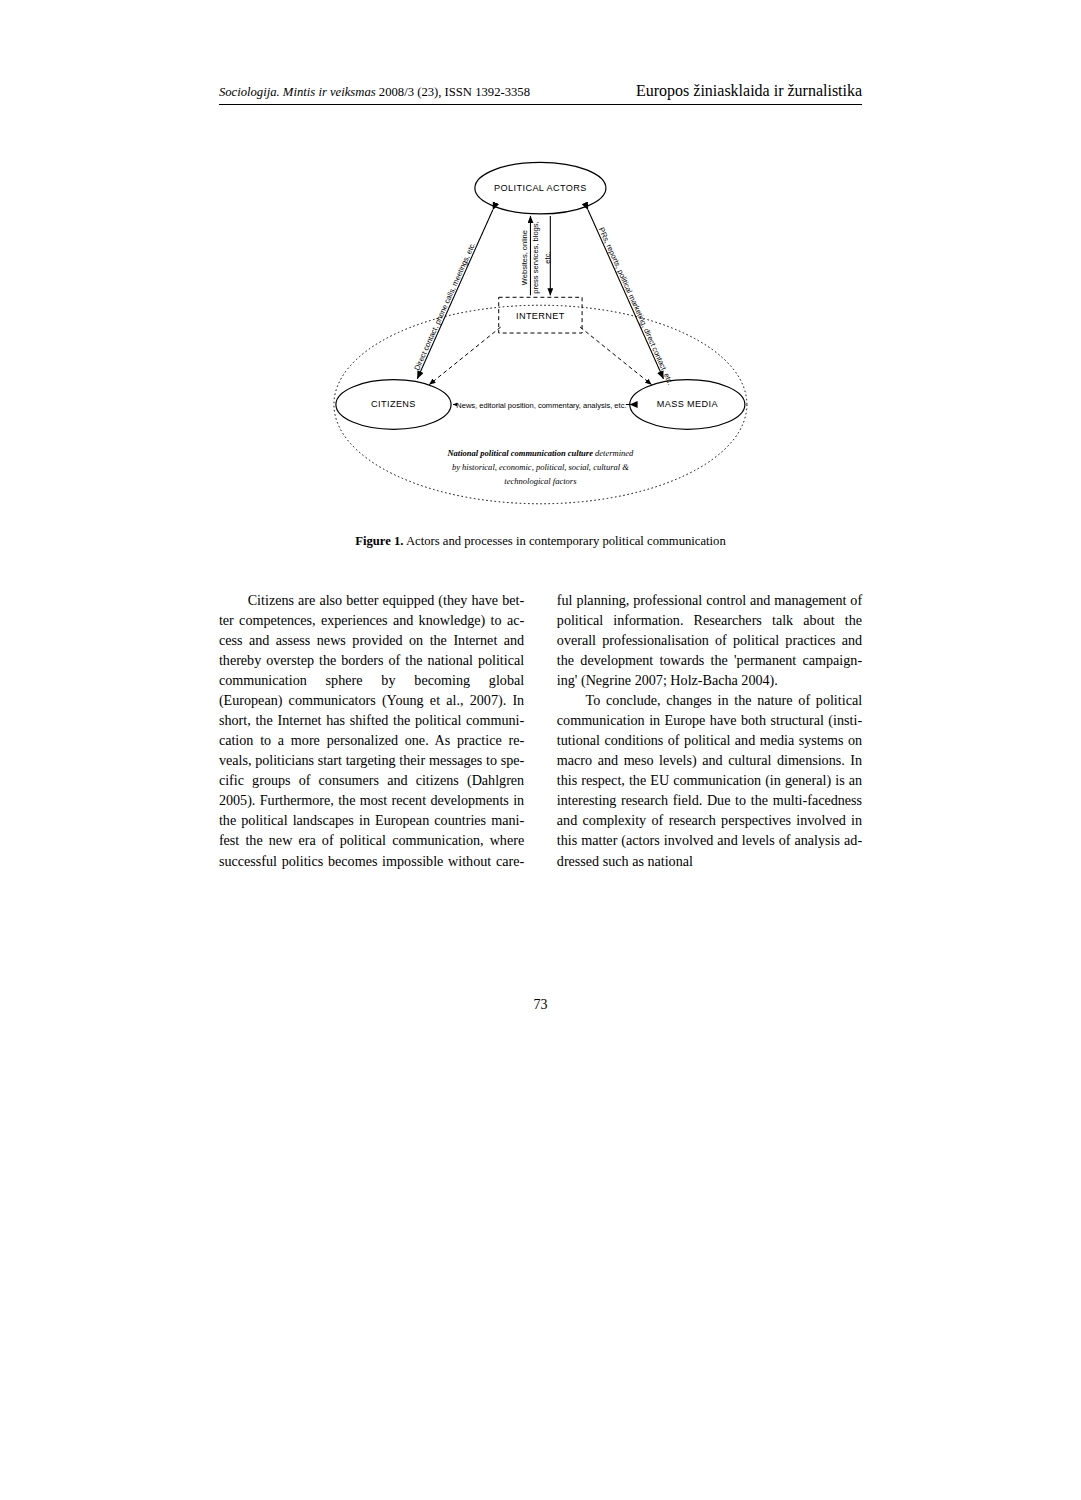Sociologija. Mintis ir veiksmas 2008/3 (23), ISSN 1392-3358
Europos žiniasklaida ir žurnalistika
POLITICAL ACTORS CITIZENS MASS MEDIA INTERNET Direct contact, phone calls, meetings, etc. PRs, reports, political marketing, direct contact, etc. Websites, online press services, blogs, etc. News, editorial position, commentary, analysis, etc. National political communication culture determined by historical, economic, political, social, cultural & technological factors
Figure 1. Actors and processes in contemporary political communication
Citizens are also better equipped (they have better competences, experiences and knowledge) to access and assess news provided on the Internet and thereby overstep the borders of the national political communication sphere by becoming global (European) communicators (Young et al., 2007). In short, the Internet has shifted the political communication to a more personalized one. As practice reveals, politicians start targeting their messages to specific groups of consumers and citizens (Dahlgren 2005). Furthermore, the most recent developments in the political landscapes in European countries manifest the new era of political communication, where successful politics becomes impossible without careful planning, professional control and management of political information. Researchers talk about the overall professionalisation of political practices and the development towards the 'permanent campaigning' (Negrine 2007; Holz-Bacha 2004).
To conclude, changes in the nature of political communication in Europe have both structural (institutional conditions of political and media systems on macro and meso levels) and cultural dimensions. In this respect, the EU communication (in general) is an interesting research field. Due to the multi-facedness and complexity of research perspectives involved in this matter (actors involved and levels of analysis addressed such as national
73